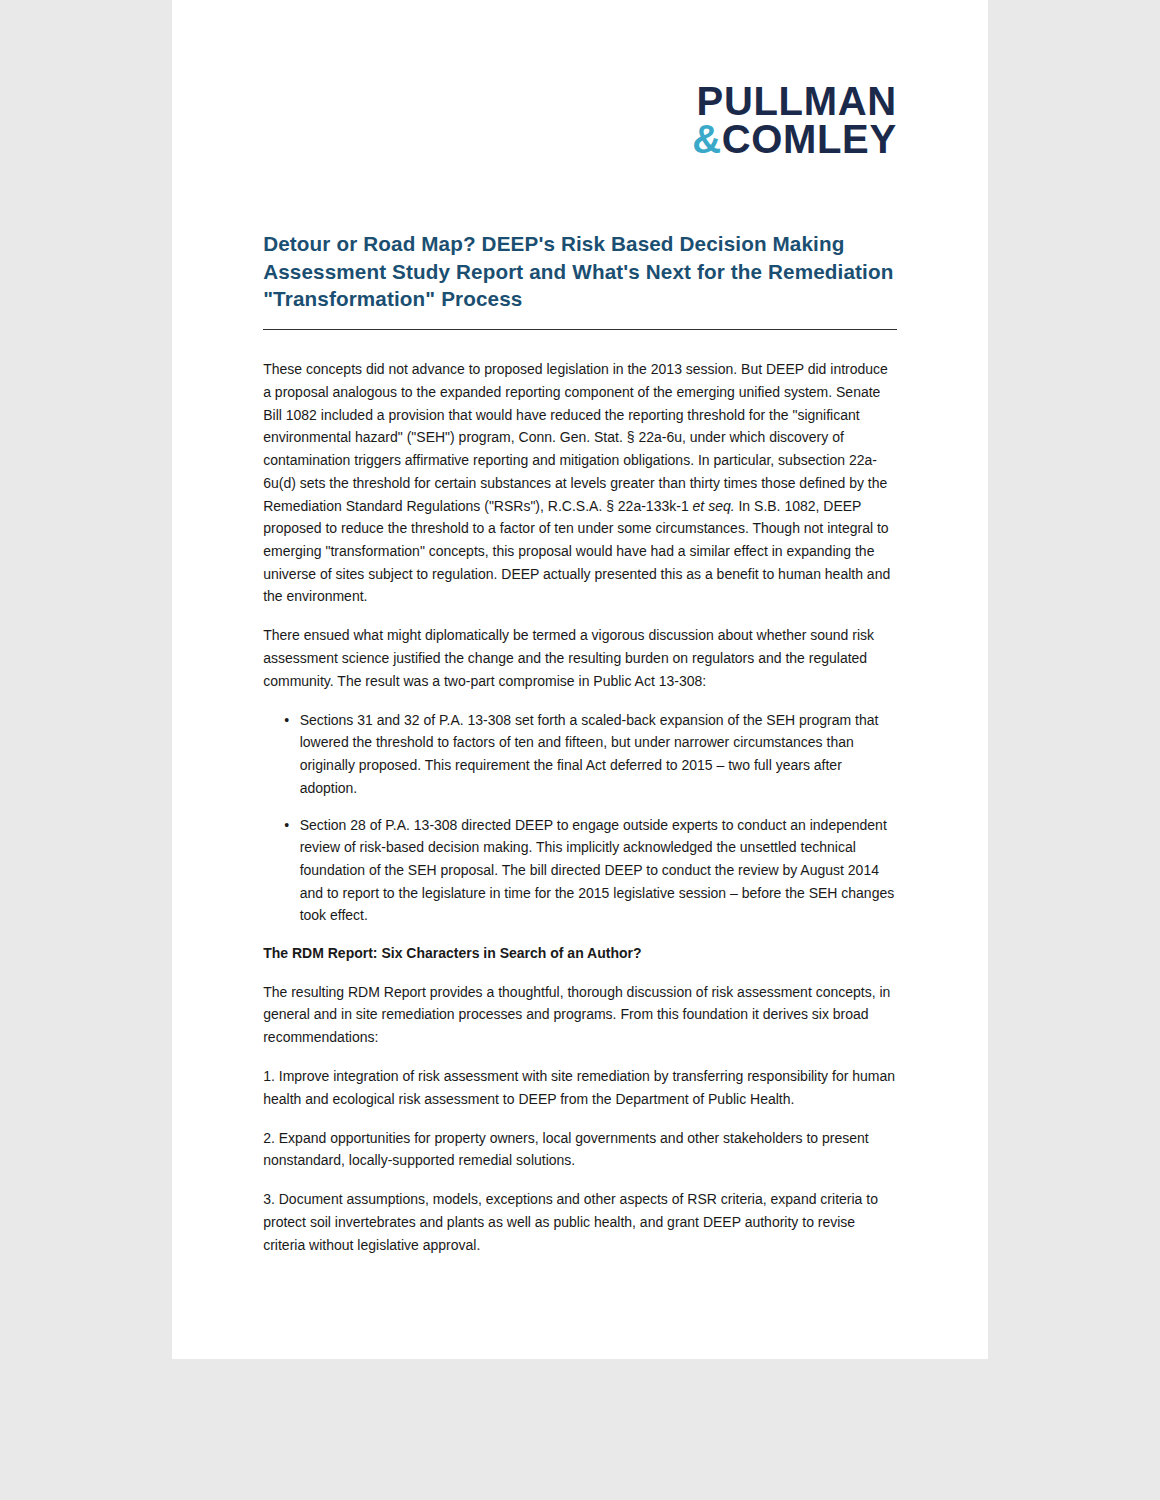PULLMAN &COMLEY
Detour or Road Map? DEEP's Risk Based Decision Making Assessment Study Report and What's Next for the Remediation "Transformation" Process
These concepts did not advance to proposed legislation in the 2013 session. But DEEP did introduce a proposal analogous to the expanded reporting component of the emerging unified system. Senate Bill 1082 included a provision that would have reduced the reporting threshold for the "significant environmental hazard" ("SEH") program, Conn. Gen. Stat. § 22a-6u, under which discovery of contamination triggers affirmative reporting and mitigation obligations. In particular, subsection 22a-6u(d) sets the threshold for certain substances at levels greater than thirty times those defined by the Remediation Standard Regulations ("RSRs"), R.C.S.A. § 22a-133k-1 et seq. In S.B. 1082, DEEP proposed to reduce the threshold to a factor of ten under some circumstances. Though not integral to emerging "transformation" concepts, this proposal would have had a similar effect in expanding the universe of sites subject to regulation. DEEP actually presented this as a benefit to human health and the environment.
There ensued what might diplomatically be termed a vigorous discussion about whether sound risk assessment science justified the change and the resulting burden on regulators and the regulated community. The result was a two-part compromise in Public Act 13-308:
Sections 31 and 32 of P.A. 13-308 set forth a scaled-back expansion of the SEH program that lowered the threshold to factors of ten and fifteen, but under narrower circumstances than originally proposed. This requirement the final Act deferred to 2015 – two full years after adoption.
Section 28 of P.A. 13-308 directed DEEP to engage outside experts to conduct an independent review of risk-based decision making. This implicitly acknowledged the unsettled technical foundation of the SEH proposal. The bill directed DEEP to conduct the review by August 2014 and to report to the legislature in time for the 2015 legislative session – before the SEH changes took effect.
The RDM Report: Six Characters in Search of an Author?
The resulting RDM Report provides a thoughtful, thorough discussion of risk assessment concepts, in general and in site remediation processes and programs. From this foundation it derives six broad recommendations:
1. Improve integration of risk assessment with site remediation by transferring responsibility for human health and ecological risk assessment to DEEP from the Department of Public Health.
2. Expand opportunities for property owners, local governments and other stakeholders to present nonstandard, locally-supported remedial solutions.
3. Document assumptions, models, exceptions and other aspects of RSR criteria, expand criteria to protect soil invertebrates and plants as well as public health, and grant DEEP authority to revise criteria without legislative approval.